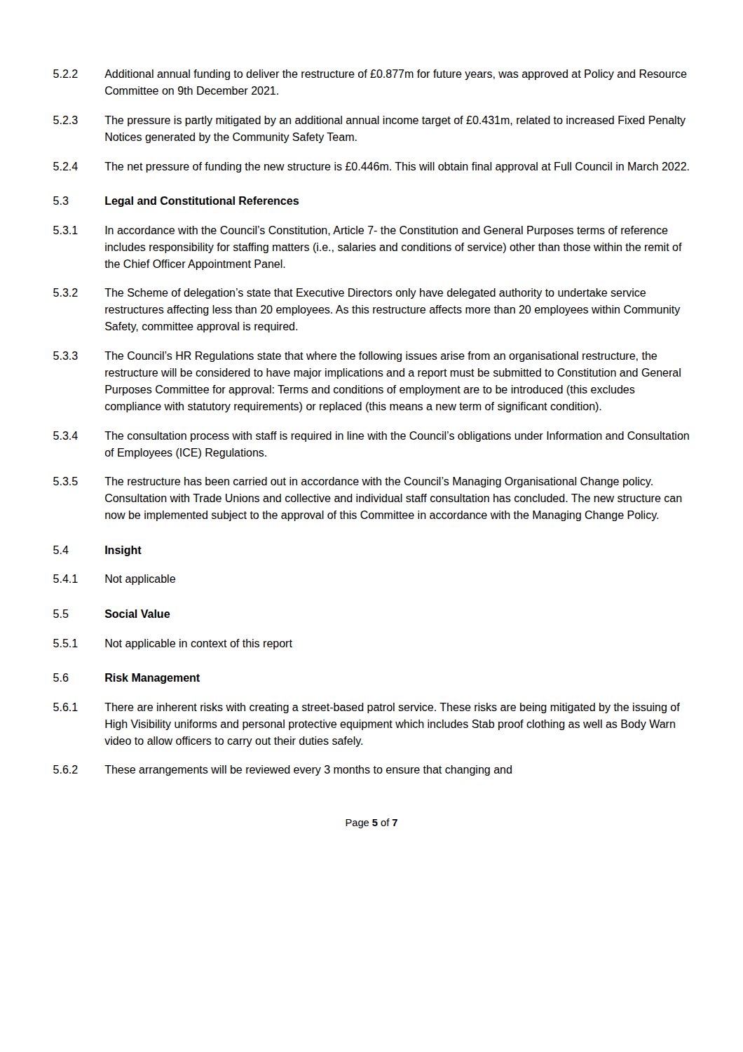5.2.2
Additional annual funding to deliver the restructure of £0.877m for future years, was approved at Policy and Resource Committee on 9th December 2021.
5.2.3
The pressure is partly mitigated by an additional annual income target of £0.431m, related to increased Fixed Penalty Notices generated by the Community Safety Team.
5.2.4
The net pressure of funding the new structure is £0.446m. This will obtain final approval at Full Council in March 2022.
5.3
Legal and Constitutional References
5.3.1
In accordance with the Council’s Constitution, Article 7- the Constitution and General Purposes terms of reference includes responsibility for staffing matters (i.e., salaries and conditions of service) other than those within the remit of the Chief Officer Appointment Panel.
5.3.2
The Scheme of delegation’s state that Executive Directors only have delegated authority to undertake service restructures affecting less than 20 employees. As this restructure affects more than 20 employees within Community Safety, committee approval is required.
5.3.3
The Council’s HR Regulations state that where the following issues arise from an organisational restructure, the restructure will be considered to have major implications and a report must be submitted to Constitution and General Purposes Committee for approval: Terms and conditions of employment are to be introduced (this excludes compliance with statutory requirements) or replaced (this means a new term of significant condition).
5.3.4
The consultation process with staff is required in line with the Council’s obligations under Information and Consultation of Employees (ICE) Regulations.
5.3.5
The restructure has been carried out in accordance with the Council’s Managing Organisational Change policy. Consultation with Trade Unions and collective and individual staff consultation has concluded. The new structure can now be implemented subject to the approval of this Committee in accordance with the Managing Change Policy.
5.4
Insight
5.4.1
Not applicable
5.5
Social Value
5.5.1
Not applicable in context of this report
5.6
Risk Management
5.6.1
There are inherent risks with creating a street-based patrol service. These risks are being mitigated by the issuing of High Visibility uniforms and personal protective equipment which includes Stab proof clothing as well as Body Warn video to allow officers to carry out their duties safely.
5.6.2
These arrangements will be reviewed every 3 months to ensure that changing and
Page 5 of 7